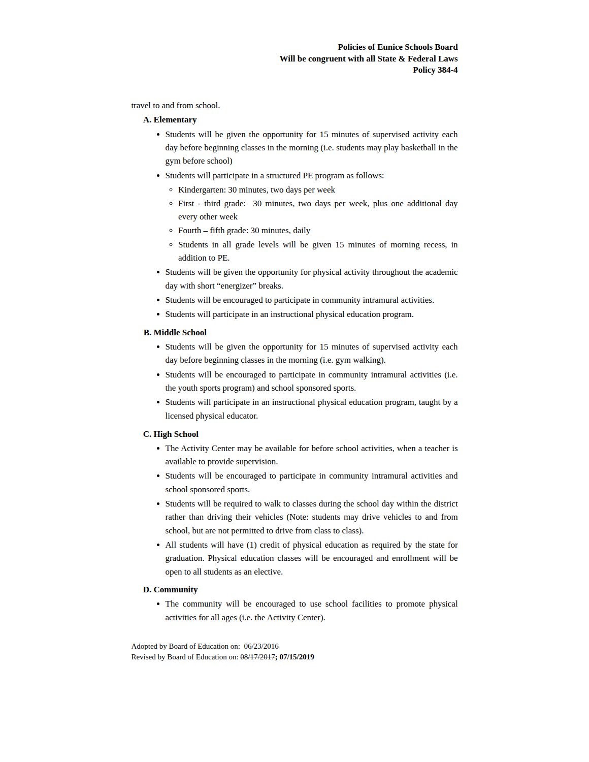Policies of Eunice Schools Board
Will be congruent with all State & Federal Laws
Policy 384-4
travel to and from school.
Elementary
Students will be given the opportunity for 15 minutes of supervised activity each day before beginning classes in the morning (i.e. students may play basketball in the gym before school)
Students will participate in a structured PE program as follows:
Kindergarten: 30 minutes, two days per week
First - third grade: 30 minutes, two days per week, plus one additional day every other week
Fourth – fifth grade: 30 minutes, daily
Students in all grade levels will be given 15 minutes of morning recess, in addition to PE.
Students will be given the opportunity for physical activity throughout the academic day with short “energizer” breaks.
Students will be encouraged to participate in community intramural activities.
Students will participate in an instructional physical education program.
Middle School
Students will be given the opportunity for 15 minutes of supervised activity each day before beginning classes in the morning (i.e. gym walking).
Students will be encouraged to participate in community intramural activities (i.e. the youth sports program) and school sponsored sports.
Students will participate in an instructional physical education program, taught by a licensed physical educator.
High School
The Activity Center may be available for before school activities, when a teacher is available to provide supervision.
Students will be encouraged to participate in community intramural activities and school sponsored sports.
Students will be required to walk to classes during the school day within the district rather than driving their vehicles (Note: students may drive vehicles to and from school, but are not permitted to drive from class to class).
All students will have (1) credit of physical education as required by the state for graduation. Physical education classes will be encouraged and enrollment will be open to all students as an elective.
Community
The community will be encouraged to use school facilities to promote physical activities for all ages (i.e. the Activity Center).
Adopted by Board of Education on: 06/23/2016
Revised by Board of Education on: 08/17/2017; 07/15/2019